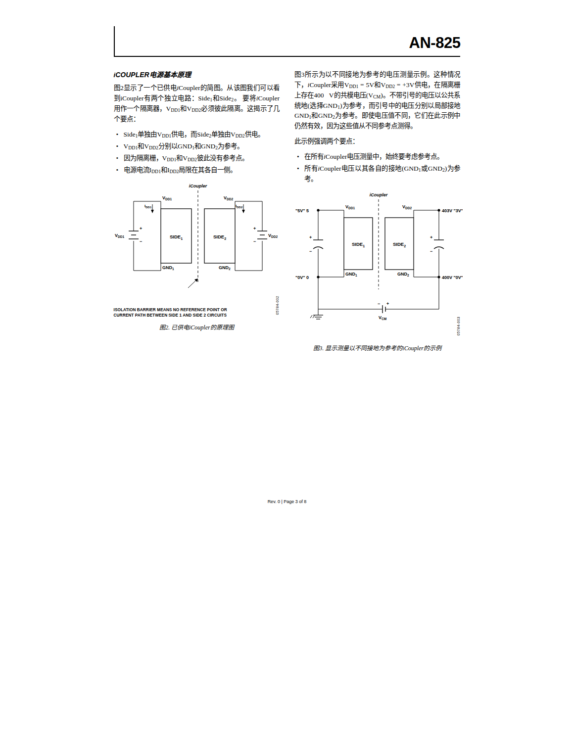AN-825
i COUPLER电源基本原理
图2显示了一个已供电i Coupler的简图。从该图我们可以看到iCoupler有两个独立电路：Side1和Side2。 要将i Coupler用作一个隔离器，VDD1和VDD2必须彼此隔离。这揭示了几个要点：
Side1单独由VDD1供电，而Side2单独由VDD2供电。
VDD1和VDD2分别以GND1和GND2为参考。
因为隔离栅，VDD1和VDD2彼此没有参考点。
电源电流IDD1和IDD2局限在其各自一侧。
iCoupler SIDE1 SIDE2 VDD1 IDD1 GND1 + − VDD1 VDD2 IDD2 GND2 + − VDD2
ISOLATION BARRIER MEANS NO REFERENCE POINT OR
CURRENT PATH BETWEEN SIDE 1 AND SIDE 2 CIRCUITS
05784-002
图2. 已供电i Coupler的原理图
图3所示为以不同接地为参考的电压测量示例。这种情况下，i Coupler采用VDD1 = 5V和VDD2 = +3V供电，在隔离栅上存在400 V的共模电压(VCM)。不带引号的电压以公共系统地(选择GND1)为参考，而引号中的电压分别以局部接地GND1和GND2为参考。即使电压值不同，它们在此示例中仍然有效，因为这些值从不同参考点测得。
此示例强调两个要点：
在所有i Coupler电压测量中，始终要考虑参考点。
所有i Coupler电压以其各自的接地(GND1或GND2)为参考。
iCoupler SIDE1 SIDE2 VDD1 "5V" 5 GND1 "0V" 0 + − VDD2 403V "3V" GND2 400V "0V" + − − + VCM
05784-003
图3. 显示测量以不同接地为参考的i Coupler的示例
Rev. 0 | Page 3 of 8